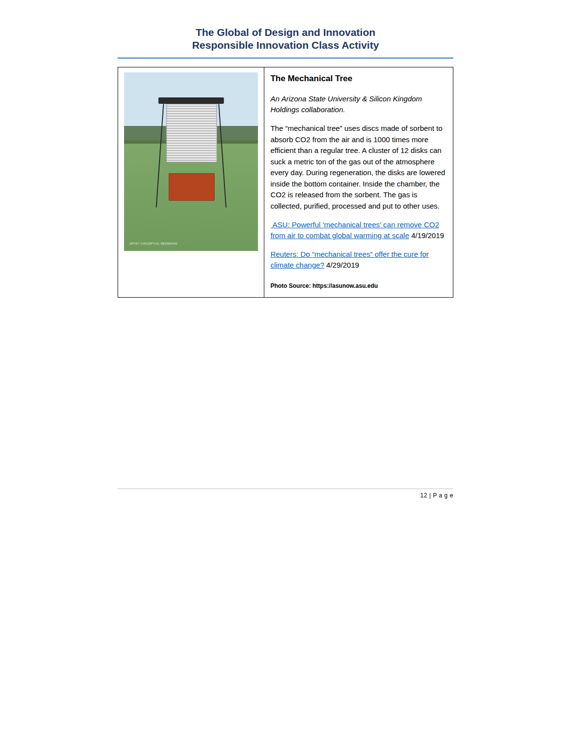The Global of Design and Innovation
Responsible Innovation Class Activity
| Artist conceptual rendering | The Mechanical Tree An Arizona State University & Silicon Kingdom Holdings collaboration. The “mechanical tree” uses discs made of sorbent to absorb CO2 from the air and is 1000 times more efficient than a regular tree. A cluster of 12 disks can suck a metric ton of the gas out of the atmosphere every day. During regeneration, the disks are lowered inside the bottom container. Inside the chamber, the CO2 is released from the sorbent. The gas is collected, purified, processed and put to other uses. ASU: Powerful 'mechanical trees' can remove CO2 from air to combat global warming at scale 4/19/2019 Reuters: Do “mechanical trees” offer the cure for climate change? 4/29/2019 Photo Source: https://asunow.asu.edu |
12 | P a g e